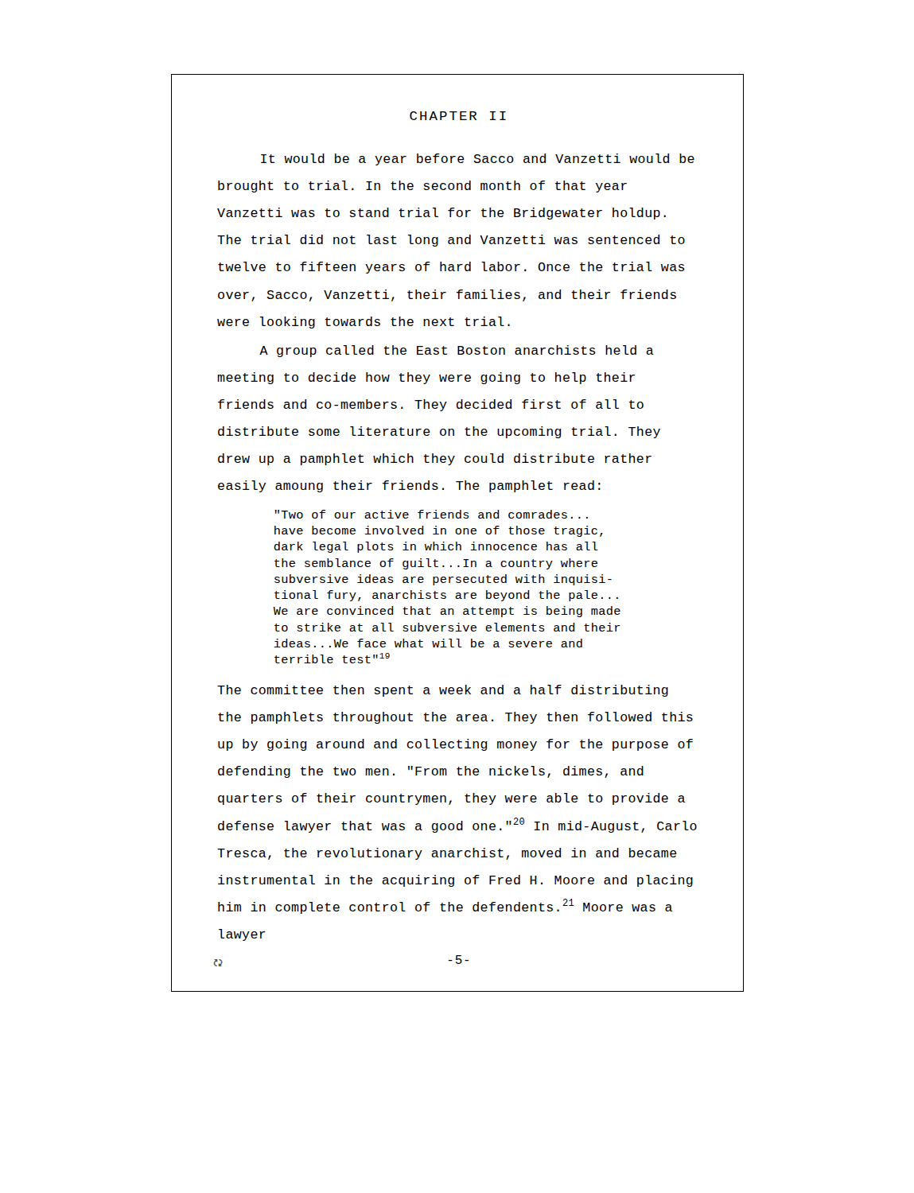CHAPTER II
It would be a year before Sacco and Vanzetti would be brought to trial. In the second month of that year Vanzetti was to stand trial for the Bridgewater holdup. The trial did not last long and Vanzetti was sentenced to twelve to fifteen years of hard labor. Once the trial was over, Sacco, Vanzetti, their families, and their friends were looking towards the next trial.
A group called the East Boston anarchists held a meeting to decide how they were going to help their friends and co-members. They decided first of all to distribute some literature on the upcoming trial. They drew up a pamphlet which they could distribute rather easily amoung their friends. The pamphlet read:
"Two of our active friends and comrades...
have become involved in one of those tragic,
dark legal plots in which innocence has all
the semblance of guilt...In a country where
subversive ideas are persecuted with inquisi-
tional fury, anarchists are beyond the pale...
We are convinced that an attempt is being made
to strike at all subversive elements and their
ideas...We face what will be a severe and
terrible test"19
The committee then spent a week and a half distributing the pamphlets throughout the area. They then followed this up by going around and collecting money for the purpose of defending the two men. "From the nickels, dimes, and quarters of their countrymen, they were able to provide a defense lawyer that was a good one."20 In mid-August, Carlo Tresca, the revolutionary anarchist, moved in and became instrumental in the acquiring of Fred H. Moore and placing him in complete control of the defendents.21 Moore was a lawyer
-5-
🗘